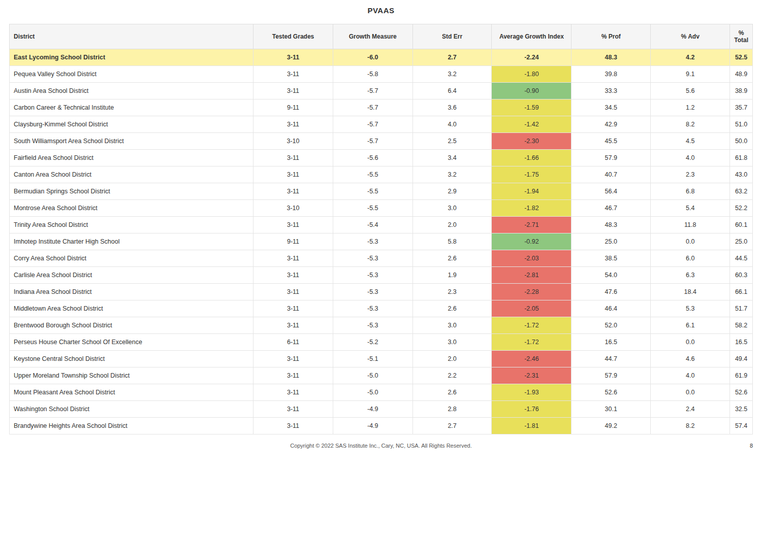PVAAS
| District | Tested Grades | Growth Measure | Std Err | Average Growth Index | % Prof | % Adv | % Total |
| --- | --- | --- | --- | --- | --- | --- | --- |
| East Lycoming School District | 3-11 | -6.0 | 2.7 | -2.24 | 48.3 | 4.2 | 52.5 |
| Pequea Valley School District | 3-11 | -5.8 | 3.2 | -1.80 | 39.8 | 9.1 | 48.9 |
| Austin Area School District | 3-11 | -5.7 | 6.4 | -0.90 | 33.3 | 5.6 | 38.9 |
| Carbon Career & Technical Institute | 9-11 | -5.7 | 3.6 | -1.59 | 34.5 | 1.2 | 35.7 |
| Claysburg-Kimmel School District | 3-11 | -5.7 | 4.0 | -1.42 | 42.9 | 8.2 | 51.0 |
| South Williamsport Area School District | 3-10 | -5.7 | 2.5 | -2.30 | 45.5 | 4.5 | 50.0 |
| Fairfield Area School District | 3-11 | -5.6 | 3.4 | -1.66 | 57.9 | 4.0 | 61.8 |
| Canton Area School District | 3-11 | -5.5 | 3.2 | -1.75 | 40.7 | 2.3 | 43.0 |
| Bermudian Springs School District | 3-11 | -5.5 | 2.9 | -1.94 | 56.4 | 6.8 | 63.2 |
| Montrose Area School District | 3-10 | -5.5 | 3.0 | -1.82 | 46.7 | 5.4 | 52.2 |
| Trinity Area School District | 3-11 | -5.4 | 2.0 | -2.71 | 48.3 | 11.8 | 60.1 |
| Imhotep Institute Charter High School | 9-11 | -5.3 | 5.8 | -0.92 | 25.0 | 0.0 | 25.0 |
| Corry Area School District | 3-11 | -5.3 | 2.6 | -2.03 | 38.5 | 6.0 | 44.5 |
| Carlisle Area School District | 3-11 | -5.3 | 1.9 | -2.81 | 54.0 | 6.3 | 60.3 |
| Indiana Area School District | 3-11 | -5.3 | 2.3 | -2.28 | 47.6 | 18.4 | 66.1 |
| Middletown Area School District | 3-11 | -5.3 | 2.6 | -2.05 | 46.4 | 5.3 | 51.7 |
| Brentwood Borough School District | 3-11 | -5.3 | 3.0 | -1.72 | 52.0 | 6.1 | 58.2 |
| Perseus House Charter School Of Excellence | 6-11 | -5.2 | 3.0 | -1.72 | 16.5 | 0.0 | 16.5 |
| Keystone Central School District | 3-11 | -5.1 | 2.0 | -2.46 | 44.7 | 4.6 | 49.4 |
| Upper Moreland Township School District | 3-11 | -5.0 | 2.2 | -2.31 | 57.9 | 4.0 | 61.9 |
| Mount Pleasant Area School District | 3-11 | -5.0 | 2.6 | -1.93 | 52.6 | 0.0 | 52.6 |
| Washington School District | 3-11 | -4.9 | 2.8 | -1.76 | 30.1 | 2.4 | 32.5 |
| Brandywine Heights Area School District | 3-11 | -4.9 | 2.7 | -1.81 | 49.2 | 8.2 | 57.4 |
Copyright © 2022 SAS Institute Inc., Cary, NC, USA. All Rights Reserved. 8